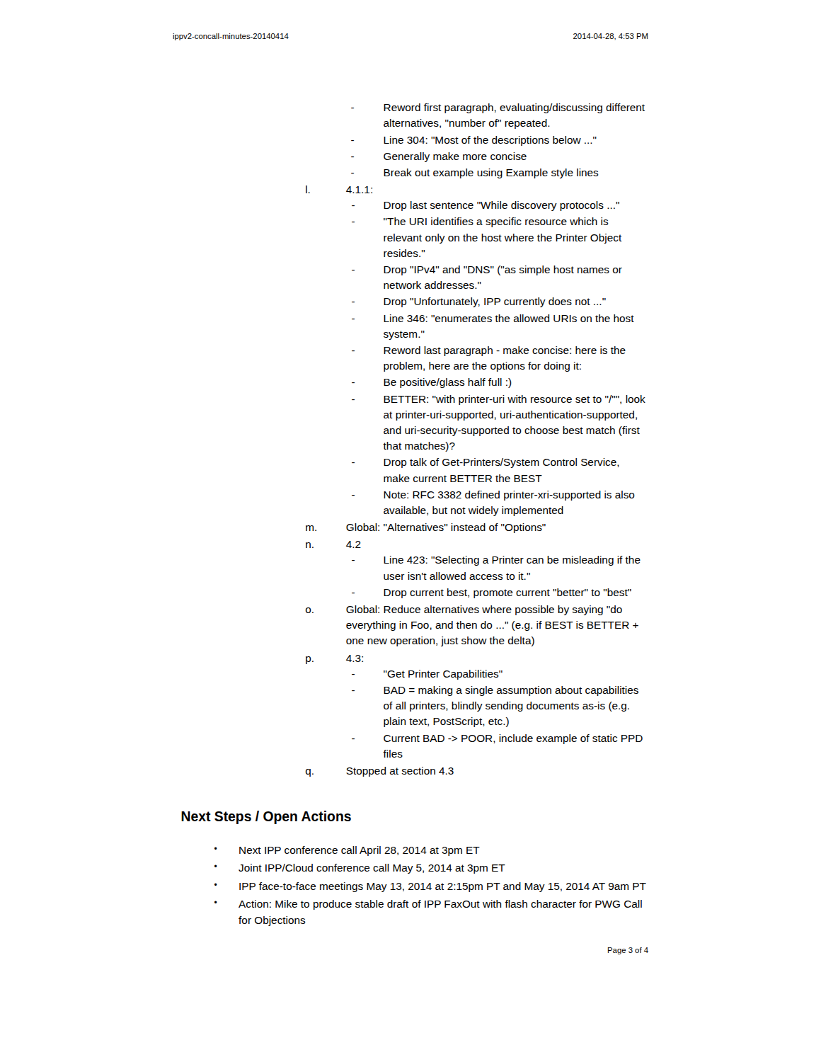ippv2-concall-minutes-20140414
2014-04-28, 4:53 PM
Reword first paragraph, evaluating/discussing different alternatives, "number of" repeated.
Line 304: "Most of the descriptions below ..."
Generally make more concise
Break out example using Example style lines
l. 4.1.1:
Drop last sentence "While discovery protocols ..."
"The URI identifies a specific resource which is relevant only on the host where the Printer Object resides."
Drop "IPv4" and "DNS" ("as simple host names or network addresses."
Drop "Unfortunately, IPP currently does not ..."
Line 346: "enumerates the allowed URIs on the host system."
Reword last paragraph - make concise: here is the problem, here are the options for doing it:
Be positive/glass half full :)
BETTER: "with printer-uri with resource set to "/"", look at printer-uri-supported, uri-authentication-supported, and uri-security-supported to choose best match (first that matches)?
Drop talk of Get-Printers/System Control Service, make current BETTER the BEST
Note: RFC 3382 defined printer-xri-supported is also available, but not widely implemented
m. Global: "Alternatives" instead of "Options"
n. 4.2
Line 423: "Selecting a Printer can be misleading if the user isn't allowed access to it."
Drop current best, promote current "better" to "best"
o. Global: Reduce alternatives where possible by saying "do everything in Foo, and then do ..." (e.g. if BEST is BETTER + one new operation, just show the delta)
p. 4.3:
"Get Printer Capabilities"
BAD = making a single assumption about capabilities of all printers, blindly sending documents as-is (e.g. plain text, PostScript, etc.)
Current BAD -> POOR, include example of static PPD files
q. Stopped at section 4.3
Next Steps / Open Actions
Next IPP conference call April 28, 2014 at 3pm ET
Joint IPP/Cloud conference call May 5, 2014 at 3pm ET
IPP face-to-face meetings May 13, 2014 at 2:15pm PT and May 15, 2014 AT 9am PT
Action: Mike to produce stable draft of IPP FaxOut with flash character for PWG Call for Objections
Page 3 of 4